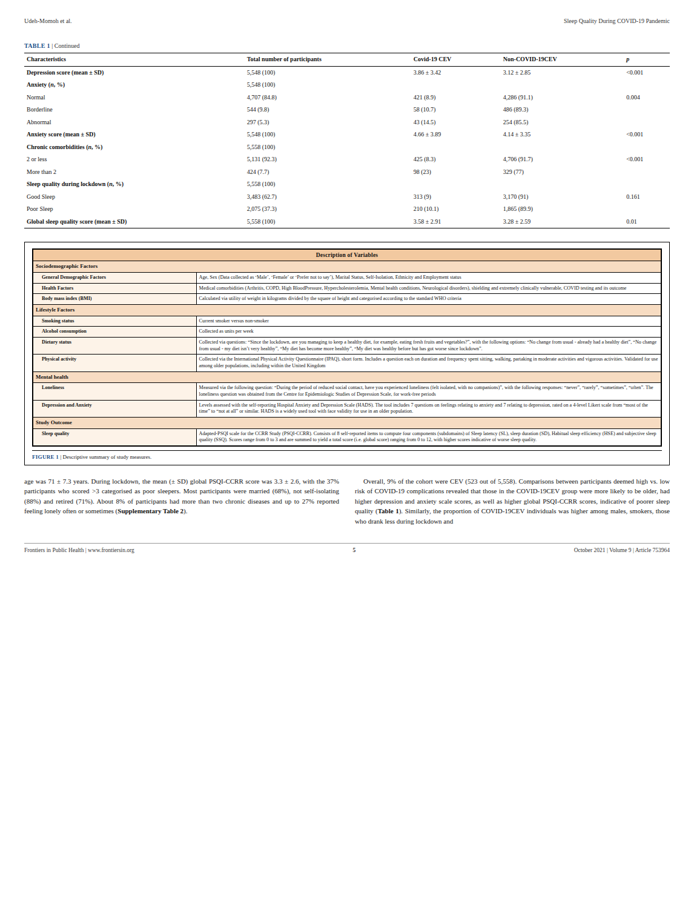Udeh-Momoh et al.
Sleep Quality During COVID-19 Pandemic
TABLE 1 | Continued
| Characteristics | Total number of participants | Covid-19 CEV | Non-COVID-19CEV | p |
| --- | --- | --- | --- | --- |
| Depression score (mean ± SD) | 5,548 (100) | 3.86 ± 3.42 | 3.12 ± 2.85 | <0.001 |
| Anxiety ( n , %) | 5,548 (100) | | | |
| Normal | 4,707 (84.8) | 421 (8.9) | 4,286 (91.1) | 0.004 |
| Borderline | 544 (9.8) | 58 (10.7) | 486 (89.3) | |
| Abnormal | 297 (5.3) | 43 (14.5) | 254 (85.5) | |
| Anxiety score (mean ± SD) | 5,548 (100) | 4.66 ± 3.89 | 4.14 ± 3.35 | <0.001 |
| Chronic comorbidities ( n , %) | 5,558 (100) | | | |
| 2 or less | 5,131 (92.3) | 425 (8.3) | 4,706 (91.7) | <0.001 |
| More than 2 | 424 (7.7) | 98 (23) | 329 (77) | |
| Sleep quality during lockdown ( n , %) | 5,558 (100) | | | |
| Good Sleep | 3,483 (62.7) | 313 (9) | 3,170 (91) | 0.161 |
| Poor Sleep | 2,075 (37.3) | 210 (10.1) | 1,865 (89.9) | |
| Global sleep quality score (mean ± SD) | 5,558 (100) | 3.58 ± 2.91 | 3.28 ± 2.59 | 0.01 |
| Description of Variables |
| Sociodemographic Factors |
| General Demographic Factors | Age, Sex (Data collected as ‘Male’, ‘Female’ or ‘Prefer not to say’), Marital Status, Self-Isolation, Ethnicity and Employment status |
| Health Factors | Medical comorbidities (Arthritis, COPD, High BloodPressure, Hypercholesterolemia, Mental health conditions, Neurological disorders), shielding and extremely clinically vulnerable, COVID testing and its outcome |
| Body mass index (BMI) | Calculated via utility of weight in kilograms divided by the square of height and categorised according to the standard WHO criteria |
| Lifestyle Factors |
| Smoking status | Current smoker versus non-smoker |
| Alcohol consumption | Collected as units per week |
| Dietary status | Collected via questions: “Since the lockdown, are you managing to keep a healthy diet, for example, eating fresh fruits and vegetables?”, with the following options: “No change from usual - already had a healthy diet”, “No change from usual - my diet isn’t very healthy”, “My diet has become more healthy”, “My diet was healthy before but has got worse since lockdown”. |
| Physical activity | Collected via the International Physical Activity Questionnaire (IPAQ), short form. Includes a question each on duration and frequency spent sitting, walking, partaking in moderate activities and vigorous activities. Validated for use among older populations, including within the United Kingdom |
| Mental health |
| Loneliness | Measured via the following question: “During the period of reduced social contact, have you experienced loneliness (felt isolated, with no companions)”, with the following responses: “never”, “rarely”, “sometimes”, “often”. The loneliness question was obtained from the Centre for Epidemiologic Studies of Depression Scale, for work-free periods |
| Depression and Anxiety | Levels assessed with the self-reporting Hospital Anxiety and Depression Scale (HADS). The tool includes 7 questions on feelings relating to anxiety and 7 relating to depression, rated on a 4-level Likert scale from “most of the time” to “not at all” or similar. HADS is a widely used tool with face validity for use in an older population. |
| Study Outcome |
| Sleep quality | Adapted-PSQI scale for the CCRR Study (PSQI-CCRR). Consists of 8 self-reported items to compute four components (subdomains) of Sleep latency (SL), sleep duration (SD), Habitual sleep efficiency (HSE) and subjective sleep quality (SSQ). Scores range from 0 to 3 and are summed to yield a total score (i.e. global score) ranging from 0 to 12, with higher scores indicative of worse sleep quality. |
FIGURE 1 | Descriptive summary of study measures.
age was 71 ± 7.3 years. During lockdown, the mean (± SD) global PSQI-CCRR score was 3.3 ± 2.6, with the 37% participants who scored >3 categorised as poor sleepers. Most participants were married (68%), not self-isolating (88%) and retired (71%). About 8% of participants had more than two chronic diseases and up to 27% reported feeling lonely often or sometimes (Supplementary Table 2).
Overall, 9% of the cohort were CEV (523 out of 5,558). Comparisons between participants deemed high vs. low risk of COVID-19 complications revealed that those in the COVID-19CEV group were more likely to be older, had higher depression and anxiety scale scores, as well as higher global PSQI-CCRR scores, indicative of poorer sleep quality (Table 1). Similarly, the proportion of COVID-19CEV individuals was higher among males, smokers, those who drank less during lockdown and
Frontiers in Public Health | www.frontiersin.org
5
October 2021 | Volume 9 | Article 753964